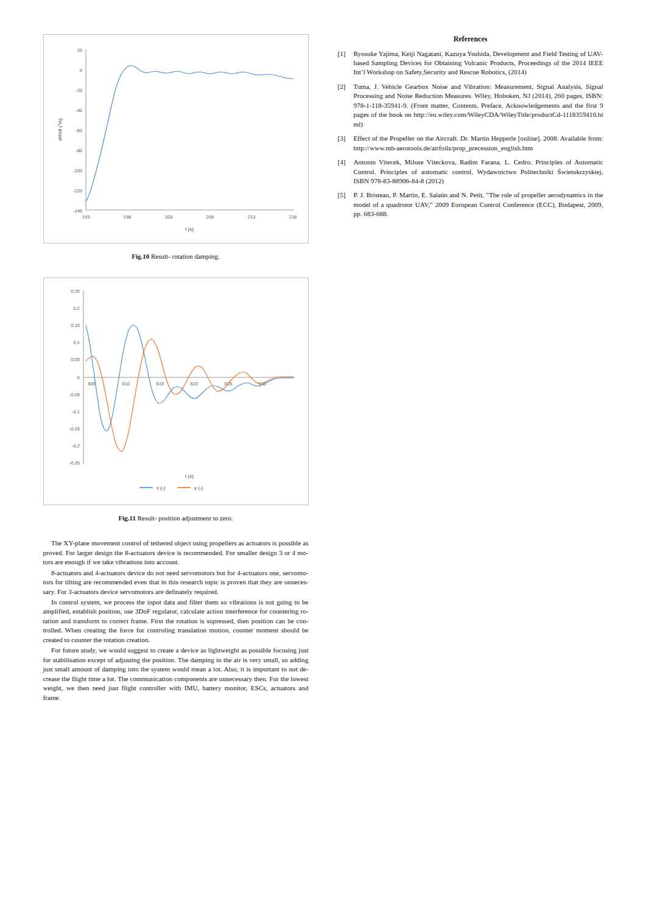20 0 -20 -40 -60 -80 -100 -120 -140 193 198 203 208 213 218 t (s) dΨ/dt (°/s)
Fig.10 Result- rotation damping.
0,25 0,2 0,15 0,1 0,05 0 -0,05 -0,1 -0,15 -0,2 -0,25 605 610 615 620 625 630 t (s) x (-) y (-)
Fig.11 Result- position adjustment to zero.
The XY-plane movement control of tethered object using propellers as actuators is possible as proved. For larger design the 8-actuators device is recommended. For smaller design 3 or 4 motors are enough if we take vibrations into account.
8-actuators and 4-actuators device do not need servomotors but for 4-actuators one, servomotors for tilting are recommended even that in this research topic is proven that they are unnecessary. For 3-actuators device servomotors are definately required.
In control system, we process the input data and filter them so vibrations is not going to be amplified, establish position, use 3DoF regulator, calculate action interference for countering rotation and transform to correct frame. First the rotation is supressed, then position can be controlled. When creating the force for controling translation motion, counter moment should be created to counter the rotation creation.
For future study, we would suggest to create a device as lightweight as possible focusing just for stabilisation except of adjusting the position. The damping in the air is very small, so adding just small amount of damping into the system would mean a lot. Also, it is important to not decrease the flight time a lot. The communication components are unnecessary then. For the lowest weight, we then need just flight controller with IMU, battery monitor, ESCs, actuators and frame.
References
Ryosuke Yajima, Keiji Nagatani, Kazuya Yoshida, Development and Field Testing of UAV-based Sampling Devices for Obtaining Volcanic Products, Proceedings of the 2014 IEEE Int’l Workshop on Safety,Security and Rescue Robotics, (2014)
Tuma, J. Vehicle Gearbox Noise and Vibration: Measurement, Signal Analysis, Signal Processing and Noise Reduction Measures. Wiley, Hoboken, NJ (2014), 260 pages, ISBN: 978-1-118-35941-9. (Front matter, Contents, Preface, Acknowledgements and the first 9 pages of the book on http://eu.wiley.com/WileyCDA/WileyTitle/productCd-1118359410.html)
Effect of the Propeller on the Aircraft. Dr. Martin Hepperle [online]. 2008. Available from: http://www.mh-aerotools.de/airfoils/prop_precession_english.htm
Antonin Vitecek, Miluse Víteckova, Radim Farana, L. Cedro. Principles of Automatic Control. Principles of automatic control, Wydawnictwo Politechniki Świetokrzyskiej, ISBN 978-83-88906-84-8 (2012)
P. J. Bristeau, P. Martin, E. Salaün and N. Petit, ”The role of propeller aerodynamics in the model of a quadrotor UAV,” 2009 European Control Conference (ECC), Budapest, 2009, pp. 683-688.